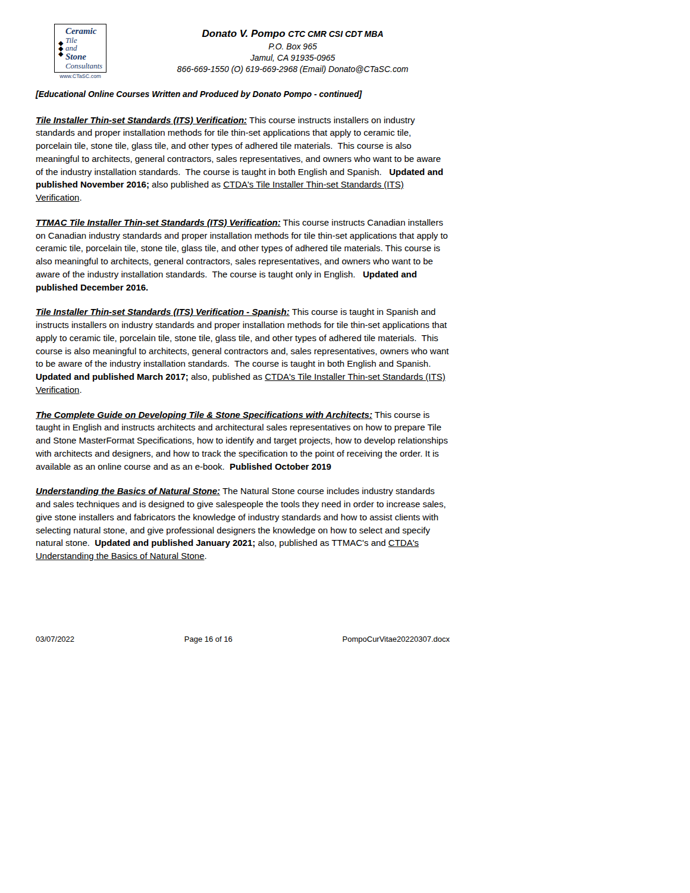◆◆◆Ceramic
Tile
and
Stone
Consultants
www.CTaSC.com
Donato V. Pompo CTC CMR CSI CDT MBA
P.O. Box 965
Jamul, CA 91935-0965
866-669-1550 (O) 619-669-2968 (Email) Donato@CTaSC.com
[Educational Online Courses Written and Produced by Donato Pompo - continued]
Tile Installer Thin-set Standards (ITS) Verification: This course instructs installers on industry standards and proper installation methods for tile thin-set applications that apply to ceramic tile, porcelain tile, stone tile, glass tile, and other types of adhered tile materials. This course is also meaningful to architects, general contractors, sales representatives, and owners who want to be aware of the industry installation standards. The course is taught in both English and Spanish. Updated and published November 2016; also published as CTDA's Tile Installer Thin-set Standards (ITS) Verification.
TTMAC Tile Installer Thin-set Standards (ITS) Verification: This course instructs Canadian installers on Canadian industry standards and proper installation methods for tile thin-set applications that apply to ceramic tile, porcelain tile, stone tile, glass tile, and other types of adhered tile materials. This course is also meaningful to architects, general contractors, sales representatives, and owners who want to be aware of the industry installation standards. The course is taught only in English. Updated and published December 2016.
Tile Installer Thin-set Standards (ITS) Verification - Spanish: This course is taught in Spanish and instructs installers on industry standards and proper installation methods for tile thin-set applications that apply to ceramic tile, porcelain tile, stone tile, glass tile, and other types of adhered tile materials. This course is also meaningful to architects, general contractors and, sales representatives, owners who want to be aware of the industry installation standards. The course is taught in both English and Spanish. Updated and published March 2017; also, published as CTDA's Tile Installer Thin-set Standards (ITS) Verification.
The Complete Guide on Developing Tile & Stone Specifications with Architects: This course is taught in English and instructs architects and architectural sales representatives on how to prepare Tile and Stone MasterFormat Specifications, how to identify and target projects, how to develop relationships with architects and designers, and how to track the specification to the point of receiving the order. It is available as an online course and as an e-book. Published October 2019
Understanding the Basics of Natural Stone: The Natural Stone course includes industry standards and sales techniques and is designed to give salespeople the tools they need in order to increase sales, give stone installers and fabricators the knowledge of industry standards and how to assist clients with selecting natural stone, and give professional designers the knowledge on how to select and specify natural stone. Updated and published January 2021; also, published as TTMAC's and CTDA's Understanding the Basics of Natural Stone.
03/07/2022
Page 16 of 16
PompoCurVitae20220307.docx